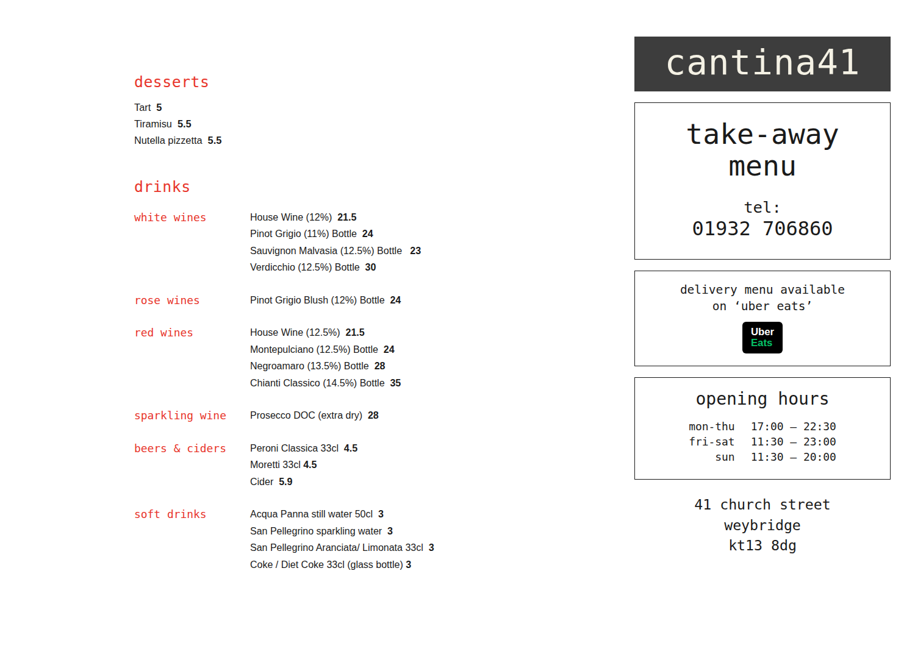desserts
Tart 5
Tiramisu 5.5
Nutella pizzetta 5.5
drinks
white wines
House Wine (12%) 21.5
Pinot Grigio (11%) Bottle 24
Sauvignon Malvasia (12.5%) Bottle 23
Verdicchio (12.5%) Bottle 30
rose wines
Pinot Grigio Blush (12%) Bottle 24
red wines
House Wine (12.5%) 21.5
Montepulciano (12.5%) Bottle 24
Negroamaro (13.5%) Bottle 28
Chianti Classico (14.5%) Bottle 35
sparkling wine
Prosecco DOC (extra dry) 28
beers & ciders
Peroni Classica 33cl 4.5
Moretti 33cl 4.5
Cider 5.9
soft drinks
Acqua Panna still water 50cl 3
San Pellegrino sparkling water 3
San Pellegrino Aranciata/ Limonata 33cl 3
Coke / Diet Coke 33cl (glass bottle) 3
cantina41
take-away
menu
tel:
01932 706860
delivery menu available
on ‘uber eats’
UberEats
opening hours
| mon-thu | 17:00 – 22:30 |
| fri-sat | 11:30 – 23:00 |
| sun | 11:30 – 20:00 |
41 church street
weybridge
kt13 8dg